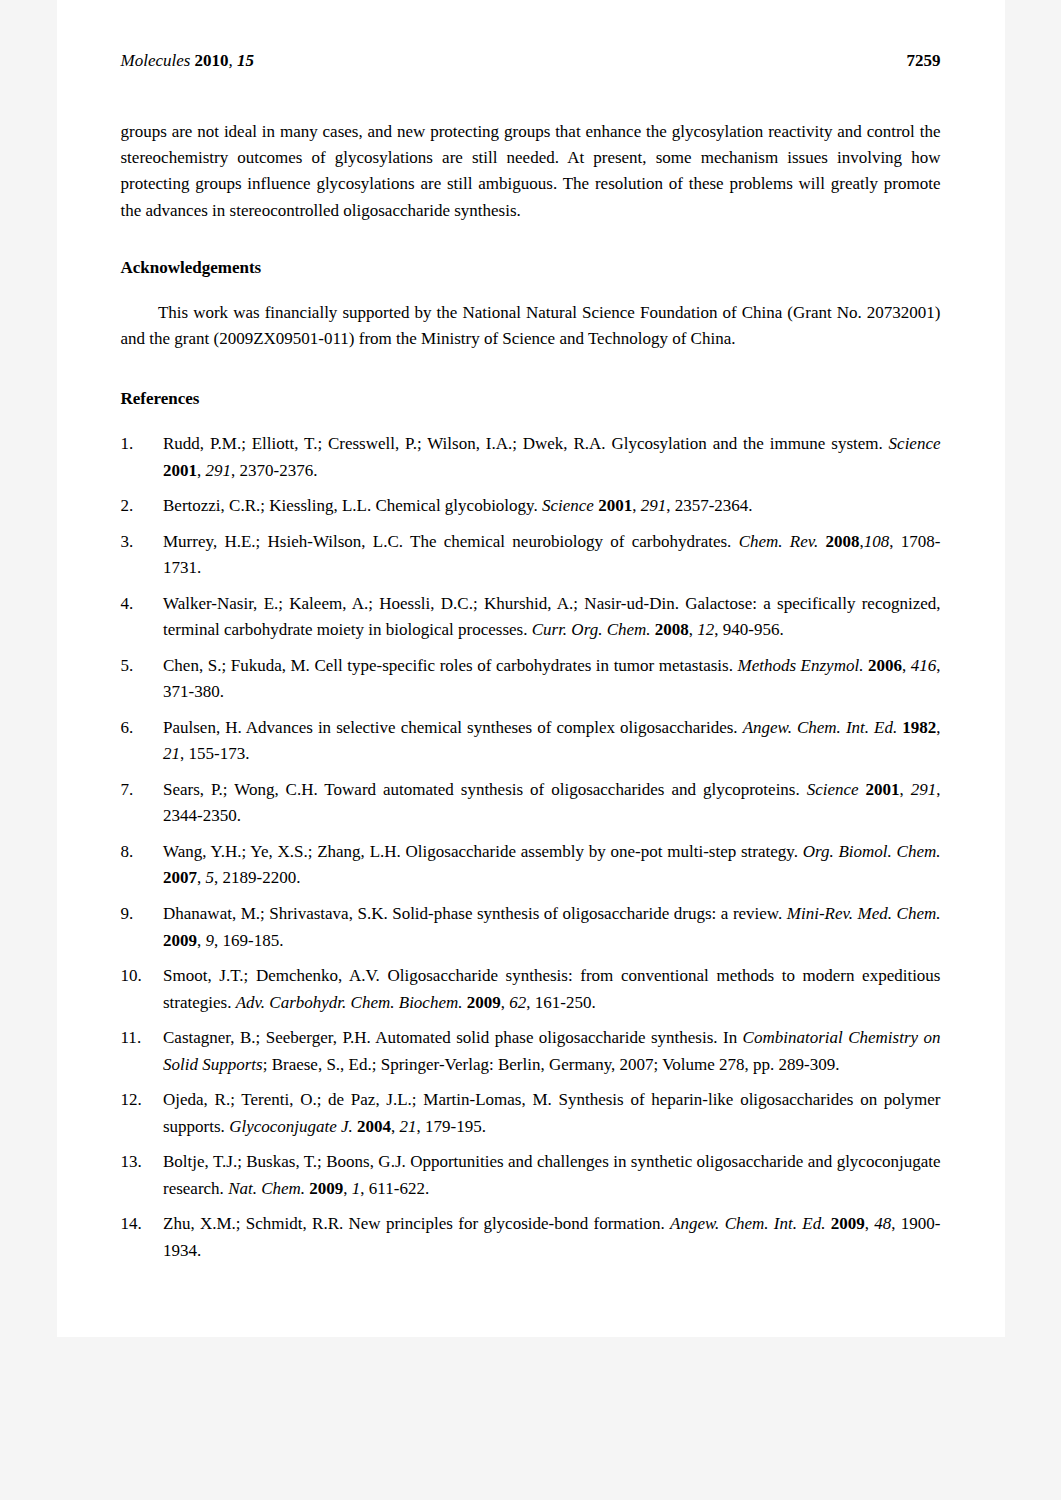Molecules 2010, 15
7259
groups are not ideal in many cases, and new protecting groups that enhance the glycosylation reactivity and control the stereochemistry outcomes of glycosylations are still needed. At present, some mechanism issues involving how protecting groups influence glycosylations are still ambiguous. The resolution of these problems will greatly promote the advances in stereocontrolled oligosaccharide synthesis.
Acknowledgements
This work was financially supported by the National Natural Science Foundation of China (Grant No. 20732001) and the grant (2009ZX09501-011) from the Ministry of Science and Technology of China.
References
Rudd, P.M.; Elliott, T.; Cresswell, P.; Wilson, I.A.; Dwek, R.A. Glycosylation and the immune system. Science 2001, 291, 2370-2376.
Bertozzi, C.R.; Kiessling, L.L. Chemical glycobiology. Science 2001, 291, 2357-2364.
Murrey, H.E.; Hsieh-Wilson, L.C. The chemical neurobiology of carbohydrates. Chem. Rev. 2008,108, 1708-1731.
Walker-Nasir, E.; Kaleem, A.; Hoessli, D.C.; Khurshid, A.; Nasir-ud-Din. Galactose: a specifically recognized, terminal carbohydrate moiety in biological processes. Curr. Org. Chem. 2008, 12, 940-956.
Chen, S.; Fukuda, M. Cell type-specific roles of carbohydrates in tumor metastasis. Methods Enzymol. 2006, 416, 371-380.
Paulsen, H. Advances in selective chemical syntheses of complex oligosaccharides. Angew. Chem. Int. Ed. 1982, 21, 155-173.
Sears, P.; Wong, C.H. Toward automated synthesis of oligosaccharides and glycoproteins. Science 2001, 291, 2344-2350.
Wang, Y.H.; Ye, X.S.; Zhang, L.H. Oligosaccharide assembly by one-pot multi-step strategy. Org. Biomol. Chem. 2007, 5, 2189-2200.
Dhanawat, M.; Shrivastava, S.K. Solid-phase synthesis of oligosaccharide drugs: a review. Mini-Rev. Med. Chem. 2009, 9, 169-185.
Smoot, J.T.; Demchenko, A.V. Oligosaccharide synthesis: from conventional methods to modern expeditious strategies. Adv. Carbohydr. Chem. Biochem. 2009, 62, 161-250.
Castagner, B.; Seeberger, P.H. Automated solid phase oligosaccharide synthesis. In Combinatorial Chemistry on Solid Supports; Braese, S., Ed.; Springer-Verlag: Berlin, Germany, 2007; Volume 278, pp. 289-309.
Ojeda, R.; Terenti, O.; de Paz, J.L.; Martin-Lomas, M. Synthesis of heparin-like oligosaccharides on polymer supports. Glycoconjugate J. 2004, 21, 179-195.
Boltje, T.J.; Buskas, T.; Boons, G.J. Opportunities and challenges in synthetic oligosaccharide and glycoconjugate research. Nat. Chem. 2009, 1, 611-622.
Zhu, X.M.; Schmidt, R.R. New principles for glycoside-bond formation. Angew. Chem. Int. Ed. 2009, 48, 1900-1934.